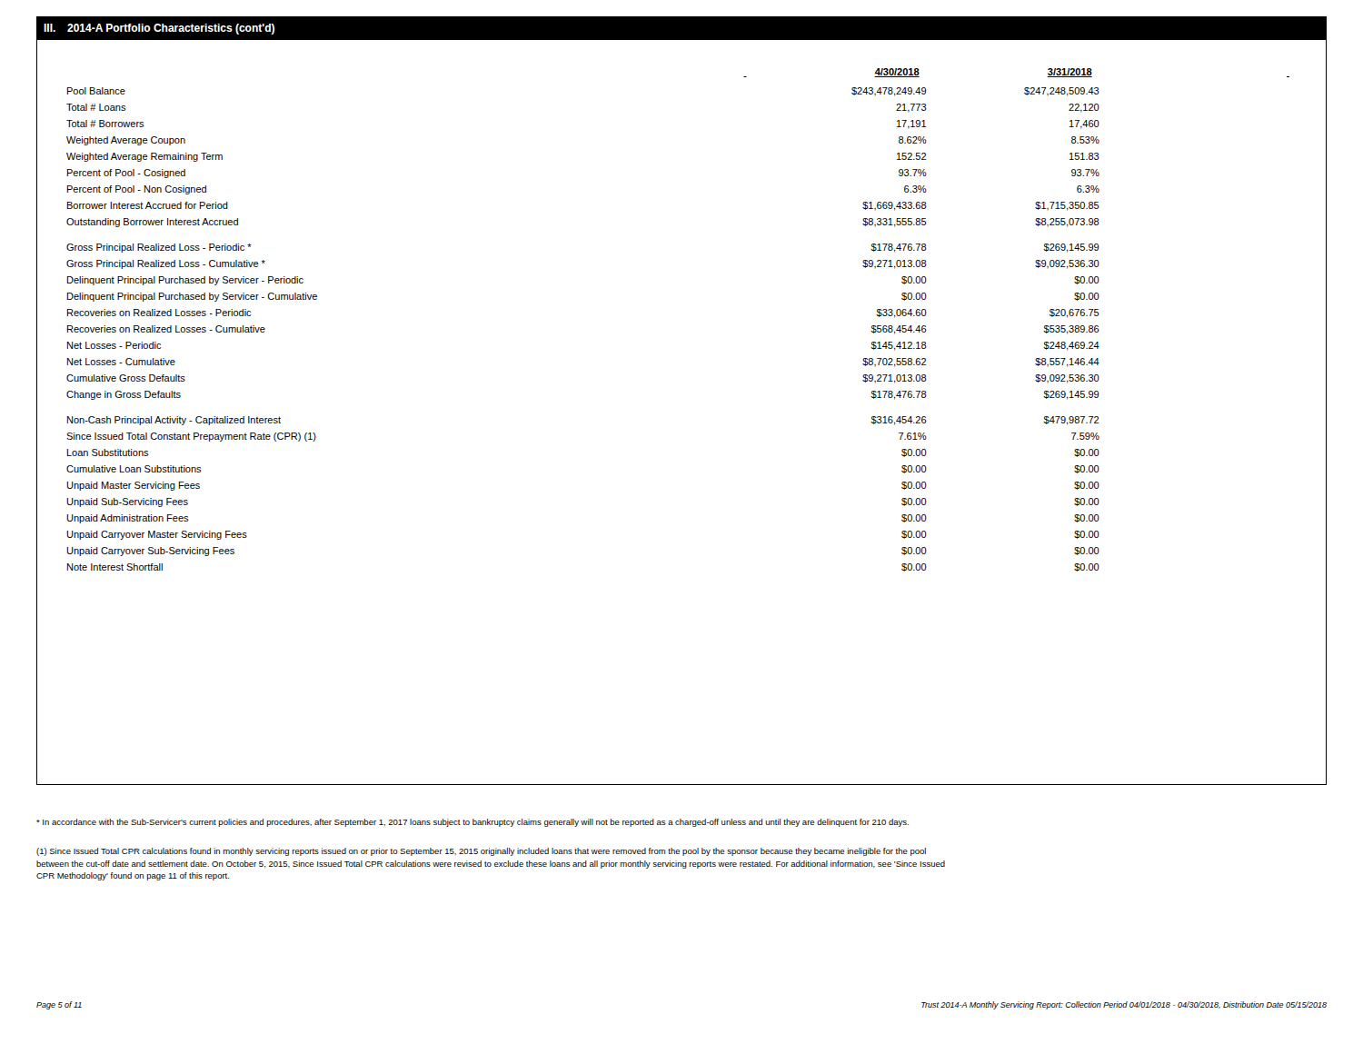III. 2014-A Portfolio Characteristics (cont'd)
| | 4/30/2018 | 3/31/2018 | |
| Pool Balance | $243,478,249.49 | $247,248,509.43 | |
| Total # Loans | 21,773 | 22,120 | |
| Total # Borrowers | 17,191 | 17,460 | |
| Weighted Average Coupon | 8.62% | 8.53% | |
| Weighted Average Remaining Term | 152.52 | 151.83 | |
| Percent of Pool - Cosigned | 93.7% | 93.7% | |
| Percent of Pool - Non Cosigned | 6.3% | 6.3% | |
| Borrower Interest Accrued for Period | $1,669,433.68 | $1,715,350.85 | |
| Outstanding Borrower Interest Accrued | $8,331,555.85 | $8,255,073.98 | |
| Gross Principal Realized Loss - Periodic * | $178,476.78 | $269,145.99 | |
| Gross Principal Realized Loss - Cumulative * | $9,271,013.08 | $9,092,536.30 | |
| Delinquent Principal Purchased by Servicer - Periodic | $0.00 | $0.00 | |
| Delinquent Principal Purchased by Servicer - Cumulative | $0.00 | $0.00 | |
| Recoveries on Realized Losses - Periodic | $33,064.60 | $20,676.75 | |
| Recoveries on Realized Losses - Cumulative | $568,454.46 | $535,389.86 | |
| Net Losses - Periodic | $145,412.18 | $248,469.24 | |
| Net Losses - Cumulative | $8,702,558.62 | $8,557,146.44 | |
| Cumulative Gross Defaults | $9,271,013.08 | $9,092,536.30 | |
| Change in Gross Defaults | $178,476.78 | $269,145.99 | |
| Non-Cash Principal Activity - Capitalized Interest | $316,454.26 | $479,987.72 | |
| Since Issued Total Constant Prepayment Rate (CPR) (1) | 7.61% | 7.59% | |
| Loan Substitutions | $0.00 | $0.00 | |
| Cumulative Loan Substitutions | $0.00 | $0.00 | |
| Unpaid Master Servicing Fees | $0.00 | $0.00 | |
| Unpaid Sub-Servicing Fees | $0.00 | $0.00 | |
| Unpaid Administration Fees | $0.00 | $0.00 | |
| Unpaid Carryover Master Servicing Fees | $0.00 | $0.00 | |
| Unpaid Carryover Sub-Servicing Fees | $0.00 | $0.00 | |
| Note Interest Shortfall | $0.00 | $0.00 | |
* In accordance with the Sub-Servicer's current policies and procedures, after September 1, 2017 loans subject to bankruptcy claims generally will not be reported as a charged-off unless and until they are delinquent for 210 days.
(1) Since Issued Total CPR calculations found in monthly servicing reports issued on or prior to September 15, 2015 originally included loans that were removed from the pool by the sponsor because they became ineligible for the pool
between the cut-off date and settlement date. On October 5, 2015, Since Issued Total CPR calculations were revised to exclude these loans and all prior monthly servicing reports were restated. For additional information, see 'Since Issued
CPR Methodology' found on page 11 of this report.
Page 5 of 11 Trust 2014-A Monthly Servicing Report: Collection Period 04/01/2018 - 04/30/2018, Distribution Date 05/15/2018